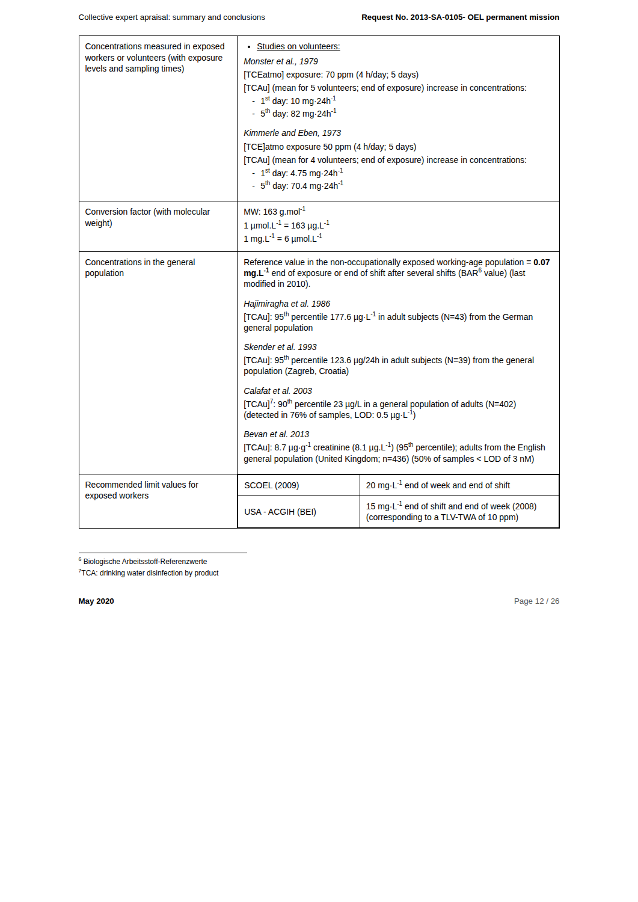Collective expert apraisal: summary and conclusions
Request No. 2013-SA-0105- OEL permanent mission
| Concentrations measured in exposed workers or volunteers (with exposure levels and sampling times) | Studies on volunteers: Monster et al., 1979 [TCEatmo] exposure: 70 ppm (4 h/day; 5 days) [TCAu] (mean for 5 volunteers; end of exposure) increase in concentrations: 1 st day: 10 mg·24h -1 5 th day: 82 mg·24h -1 Kimmerle and Eben, 1973 [TCE]atmo exposure 50 ppm (4 h/day; 5 days) [TCAu] (mean for 4 volunteers; end of exposure) increase in concentrations: 1 st day: 4.75 mg·24h -1 5 th day: 70.4 mg·24h -1 |
| Conversion factor (with molecular weight) | MW: 163 g.mol -1 1 µmol.L -1 = 163 µg.L -1 1 mg.L -1 = 6 µmol.L -1 |
| Concentrations in the general population | Reference value in the non-occupationally exposed working-age population = 0.07 mg.L -1 end of exposure or end of shift after several shifts (BAR 6 value) (last modified in 2010). Hajimiragha et al. 1986 [TCAu]: 95 th percentile 177.6 µg·L -1 in adult subjects (N=43) from the German general population Skender et al . 1993 [TCAu]: 95 th percentile 123.6 µg/24h in adult subjects (N=39) from the general population (Zagreb, Croatia) Calafat et al. 2003 [TCAu] 7 : 90 th percentile 23 µg/L in a general population of adults (N=402) (detected in 76% of samples, LOD: 0.5 µg·L -1 ) Bevan et al. 2013 [TCAu]: 8.7 µg·g -1 creatinine (8.1 µg.L -1 ) (95 th percentile); adults from the English general population (United Kingdom; n=436) (50% of samples < LOD of 3 nM) |
| Recommended limit values for exposed workers | / SCOEL (2009) / 20 mg·L -1 end of week and end of shift / / USA - ACGIH (BEI) / 15 mg·L -1 end of shift and end of week (2008) (corresponding to a TLV-TWA of 10 ppm) / |
6 Biologische Arbeitsstoff-Referenzwerte
7TCA: drinking water disinfection by product
May 2020
Page 12 / 26